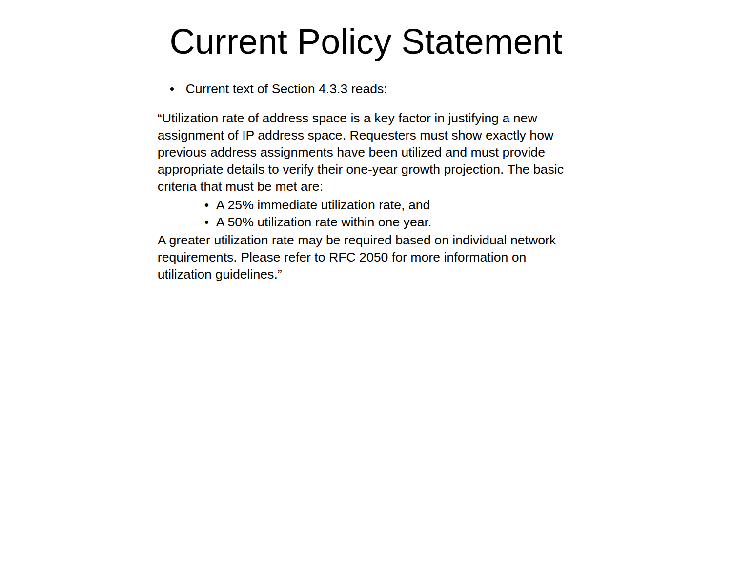Current Policy Statement
Current text of Section 4.3.3 reads:
“Utilization rate of address space is a key factor in justifying a new assignment of IP address space. Requesters must show exactly how previous address assignments have been utilized and must provide appropriate details to verify their one-year growth projection. The basic criteria that must be met are:
A 25% immediate utilization rate, and
A 50% utilization rate within one year.
A greater utilization rate may be required based on individual network requirements. Please refer to RFC 2050 for more information on utilization guidelines.”